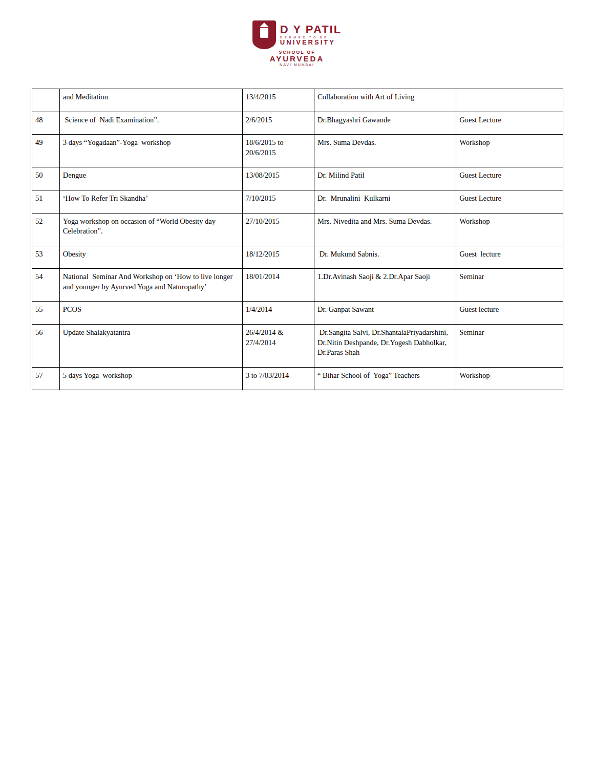D Y PATIL
D E E M E D T O B E
UNIVERSITY
SCHOOL OF
AYURVEDA
NAVI MUMBAI
| | and Meditation | 13/4/2015 | Collaboration with Art of Living | |
| 48 | Science of Nadi Examination”. | 2/6/2015 | Dr.Bhagyashri Gawande | Guest Lecture |
| 49 | 3 days “Yogadaan”-Yoga workshop | 18/6/2015 to 20/6/2015 | Mrs. Suma Devdas. | Workshop |
| 50 | Dengue | 13/08/2015 | Dr. Milind Patil | Guest Lecture |
| 51 | ‘How To Refer Tri Skandha’ | 7/10/2015 | Dr. Mrunalini Kulkarni | Guest Lecture |
| 52 | Yoga workshop on occasion of “World Obesity day Celebration”. | 27/10/2015 | Mrs. Nivedita and Mrs. Suma Devdas. | Workshop |
| 53 | Obesity | 18/12/2015 | Dr. Mukund Sabnis. | Guest lecture |
| 54 | National Seminar And Workshop on ‘How to live longer and younger by Ayurved Yoga and Naturopathy’ | 18/01/2014 | 1.Dr.Avinash Saoji & 2.Dr.Apar Saoji | Seminar |
| 55 | PCOS | 1/4/2014 | Dr. Ganpat Sawant | Guest lecture |
| 56 | Update Shalakyatantra | 26/4/2014 & 27/4/2014 | Dr.Sangita Salvi, Dr.ShantalaPriyadarshini, Dr.Nitin Deshpande, Dr.Yogesh Dabholkar, Dr.Paras Shah | Seminar |
| 57 | 5 days Yoga workshop | 3 to 7/03/2014 | “ Bihar School of Yoga” Teachers | Workshop |